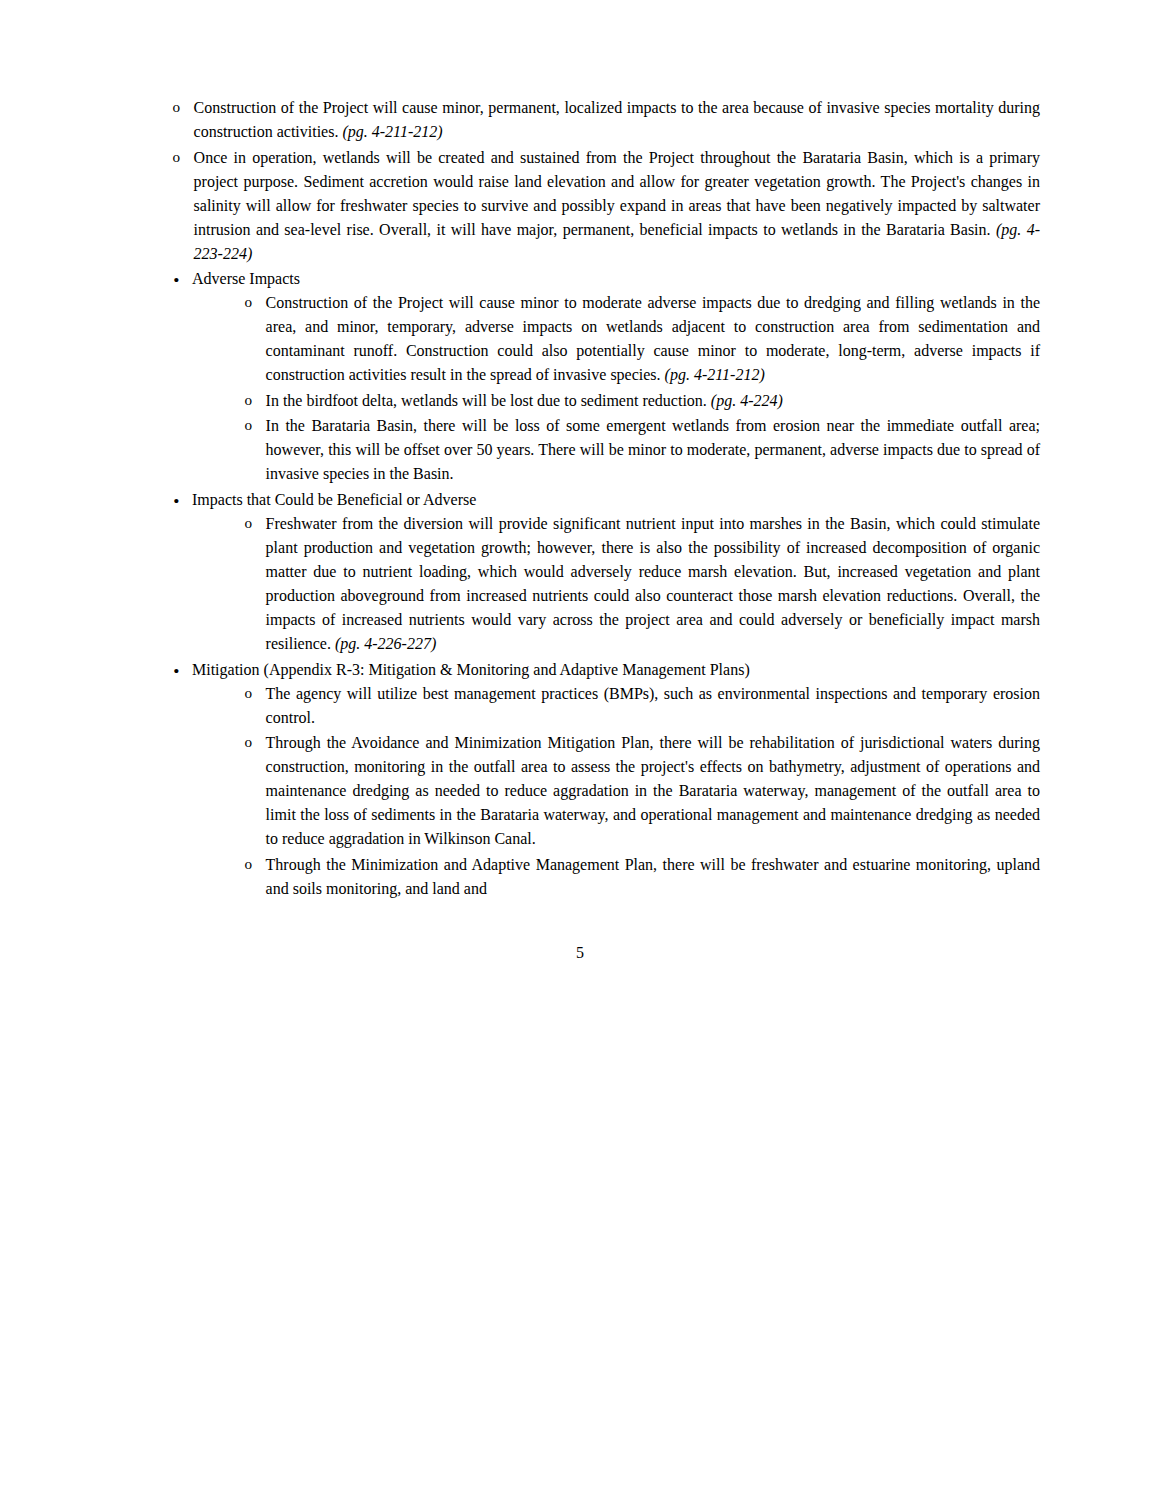Construction of the Project will cause minor, permanent, localized impacts to the area because of invasive species mortality during construction activities. (pg. 4-211-212)
Once in operation, wetlands will be created and sustained from the Project throughout the Barataria Basin, which is a primary project purpose. Sediment accretion would raise land elevation and allow for greater vegetation growth. The Project's changes in salinity will allow for freshwater species to survive and possibly expand in areas that have been negatively impacted by saltwater intrusion and sea-level rise. Overall, it will have major, permanent, beneficial impacts to wetlands in the Barataria Basin. (pg. 4-223-224)
Adverse Impacts
Construction of the Project will cause minor to moderate adverse impacts due to dredging and filling wetlands in the area, and minor, temporary, adverse impacts on wetlands adjacent to construction area from sedimentation and contaminant runoff. Construction could also potentially cause minor to moderate, long-term, adverse impacts if construction activities result in the spread of invasive species. (pg. 4-211-212)
In the birdfoot delta, wetlands will be lost due to sediment reduction. (pg. 4-224)
In the Barataria Basin, there will be loss of some emergent wetlands from erosion near the immediate outfall area; however, this will be offset over 50 years. There will be minor to moderate, permanent, adverse impacts due to spread of invasive species in the Basin.
Impacts that Could be Beneficial or Adverse
Freshwater from the diversion will provide significant nutrient input into marshes in the Basin, which could stimulate plant production and vegetation growth; however, there is also the possibility of increased decomposition of organic matter due to nutrient loading, which would adversely reduce marsh elevation. But, increased vegetation and plant production aboveground from increased nutrients could also counteract those marsh elevation reductions. Overall, the impacts of increased nutrients would vary across the project area and could adversely or beneficially impact marsh resilience. (pg. 4-226-227)
Mitigation (Appendix R-3: Mitigation & Monitoring and Adaptive Management Plans)
The agency will utilize best management practices (BMPs), such as environmental inspections and temporary erosion control.
Through the Avoidance and Minimization Mitigation Plan, there will be rehabilitation of jurisdictional waters during construction, monitoring in the outfall area to assess the project's effects on bathymetry, adjustment of operations and maintenance dredging as needed to reduce aggradation in the Barataria waterway, management of the outfall area to limit the loss of sediments in the Barataria waterway, and operational management and maintenance dredging as needed to reduce aggradation in Wilkinson Canal.
Through the Minimization and Adaptive Management Plan, there will be freshwater and estuarine monitoring, upland and soils monitoring, and land and
5